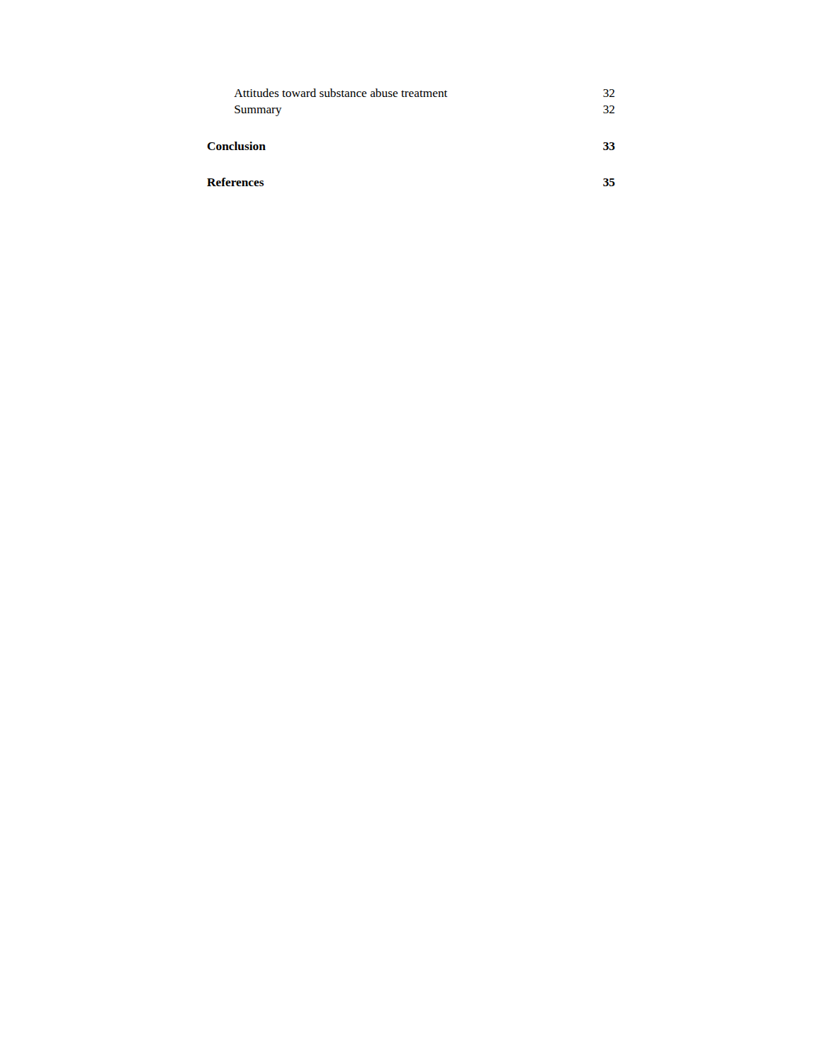| Attitudes toward substance abuse treatment | 32 |
| Summary | 32 |
| Conclusion | 33 |
| References | 35 |